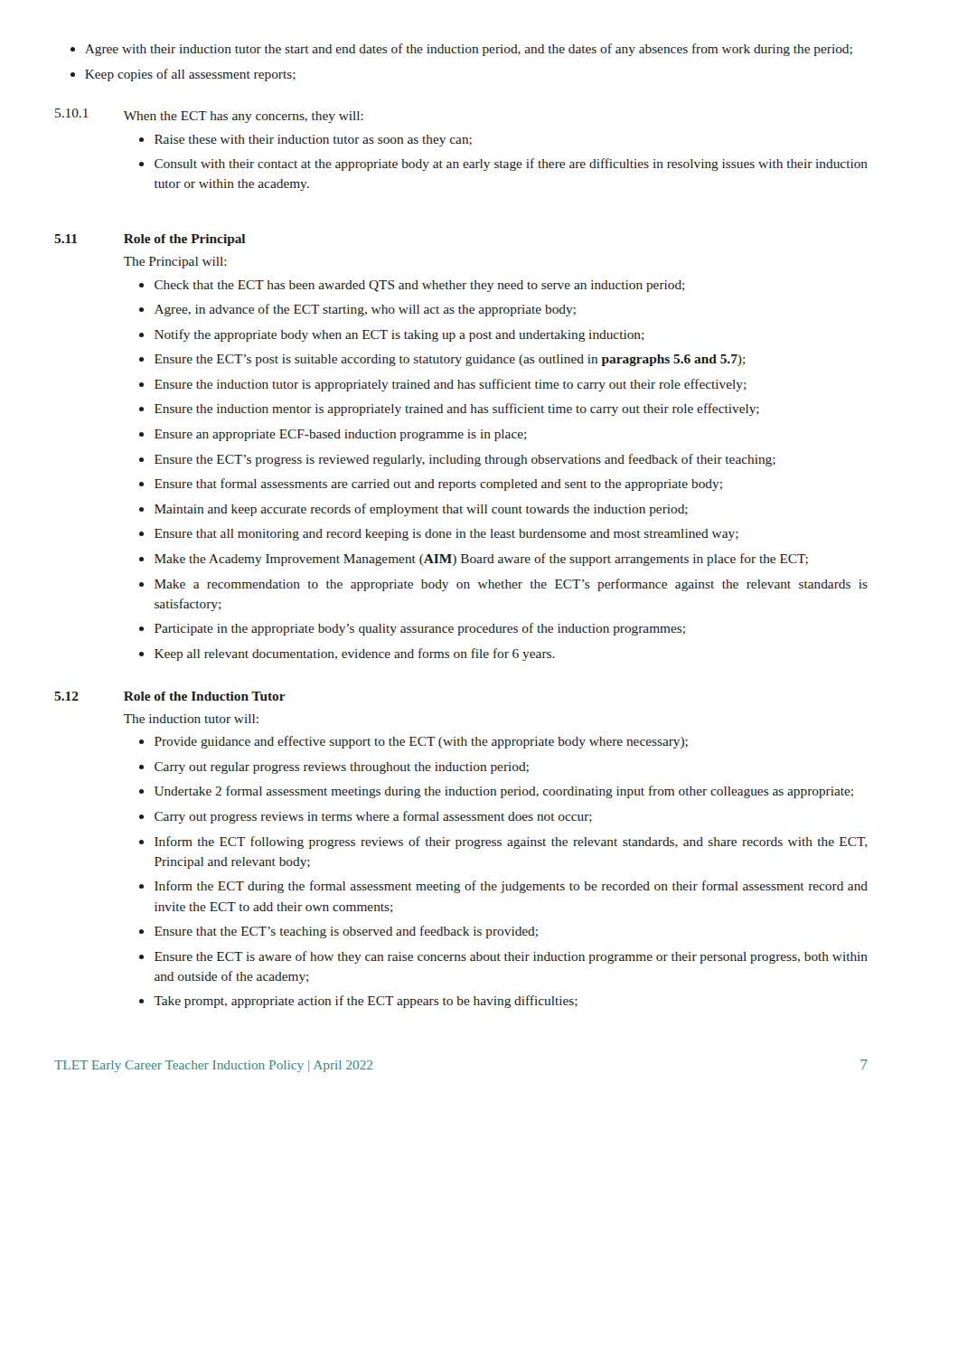Agree with their induction tutor the start and end dates of the induction period, and the dates of any absences from work during the period;
Keep copies of all assessment reports;
5.10.1
When the ECT has any concerns, they will:
Raise these with their induction tutor as soon as they can;
Consult with their contact at the appropriate body at an early stage if there are difficulties in resolving issues with their induction tutor or within the academy.
5.11
Role of the Principal
The Principal will:
Check that the ECT has been awarded QTS and whether they need to serve an induction period;
Agree, in advance of the ECT starting, who will act as the appropriate body;
Notify the appropriate body when an ECT is taking up a post and undertaking induction;
Ensure the ECT’s post is suitable according to statutory guidance (as outlined in paragraphs 5.6 and 5.7);
Ensure the induction tutor is appropriately trained and has sufficient time to carry out their role effectively;
Ensure the induction mentor is appropriately trained and has sufficient time to carry out their role effectively;
Ensure an appropriate ECF-based induction programme is in place;
Ensure the ECT’s progress is reviewed regularly, including through observations and feedback of their teaching;
Ensure that formal assessments are carried out and reports completed and sent to the appropriate body;
Maintain and keep accurate records of employment that will count towards the induction period;
Ensure that all monitoring and record keeping is done in the least burdensome and most streamlined way;
Make the Academy Improvement Management (AIM) Board aware of the support arrangements in place for the ECT;
Make a recommendation to the appropriate body on whether the ECT’s performance against the relevant standards is satisfactory;
Participate in the appropriate body’s quality assurance procedures of the induction programmes;
Keep all relevant documentation, evidence and forms on file for 6 years.
5.12
Role of the Induction Tutor
The induction tutor will:
Provide guidance and effective support to the ECT (with the appropriate body where necessary);
Carry out regular progress reviews throughout the induction period;
Undertake 2 formal assessment meetings during the induction period, coordinating input from other colleagues as appropriate;
Carry out progress reviews in terms where a formal assessment does not occur;
Inform the ECT following progress reviews of their progress against the relevant standards, and share records with the ECT, Principal and relevant body;
Inform the ECT during the formal assessment meeting of the judgements to be recorded on their formal assessment record and invite the ECT to add their own comments;
Ensure that the ECT’s teaching is observed and feedback is provided;
Ensure the ECT is aware of how they can raise concerns about their induction programme or their personal progress, both within and outside of the academy;
Take prompt, appropriate action if the ECT appears to be having difficulties;
TLET Early Career Teacher Induction Policy | April 2022 7